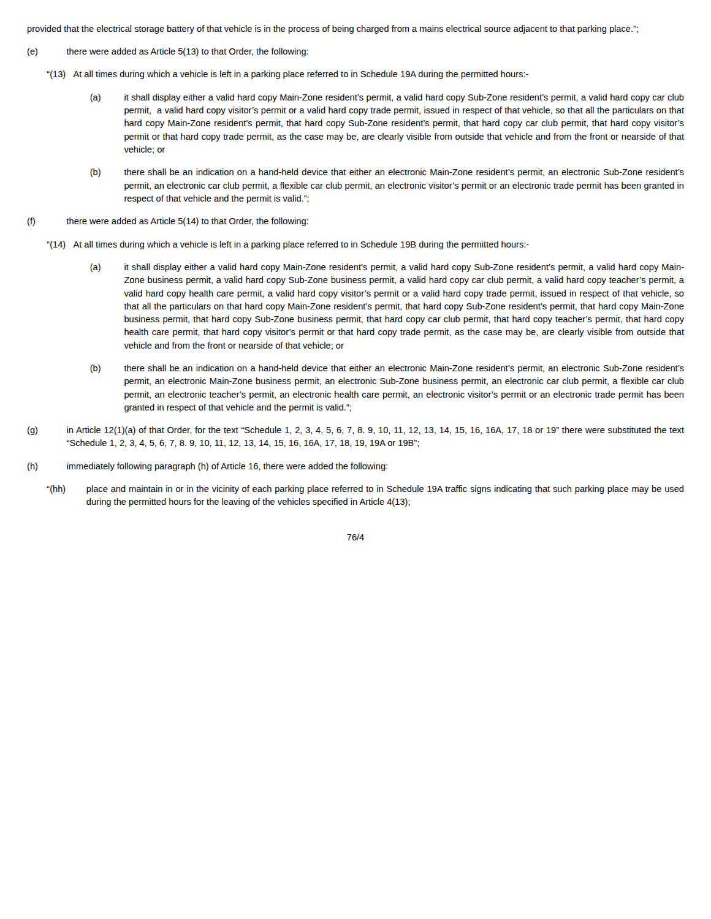provided that the electrical storage battery of that vehicle is in the process of being charged from a mains electrical source adjacent to that parking place.”;
(e)
there were added as Article 5(13) to that Order, the following:
“(13) At all times during which a vehicle is left in a parking place referred to in Schedule 19A during the permitted hours:-
(a)
it shall display either a valid hard copy Main-Zone resident’s permit, a valid hard copy Sub-Zone resident’s permit, a valid hard copy car club permit, a valid hard copy visitor’s permit or a valid hard copy trade permit, issued in respect of that vehicle, so that all the particulars on that hard copy Main-Zone resident’s permit, that hard copy Sub-Zone resident’s permit, that hard copy car club permit, that hard copy visitor’s permit or that hard copy trade permit, as the case may be, are clearly visible from outside that vehicle and from the front or nearside of that vehicle; or
(b)
there shall be an indication on a hand-held device that either an electronic Main-Zone resident’s permit, an electronic Sub-Zone resident’s permit, an electronic car club permit, a flexible car club permit, an electronic visitor’s permit or an electronic trade permit has been granted in respect of that vehicle and the permit is valid.”;
(f)
there were added as Article 5(14) to that Order, the following:
“(14) At all times during which a vehicle is left in a parking place referred to in Schedule 19B during the permitted hours:-
(a)
it shall display either a valid hard copy Main-Zone resident’s permit, a valid hard copy Sub-Zone resident’s permit, a valid hard copy Main-Zone business permit, a valid hard copy Sub-Zone business permit, a valid hard copy car club permit, a valid hard copy teacher’s permit, a valid hard copy health care permit, a valid hard copy visitor’s permit or a valid hard copy trade permit, issued in respect of that vehicle, so that all the particulars on that hard copy Main-Zone resident’s permit, that hard copy Sub-Zone resident’s permit, that hard copy Main-Zone business permit, that hard copy Sub-Zone business permit, that hard copy car club permit, that hard copy teacher’s permit, that hard copy health care permit, that hard copy visitor’s permit or that hard copy trade permit, as the case may be, are clearly visible from outside that vehicle and from the front or nearside of that vehicle; or
(b)
there shall be an indication on a hand-held device that either an electronic Main-Zone resident’s permit, an electronic Sub-Zone resident’s permit, an electronic Main-Zone business permit, an electronic Sub-Zone business permit, an electronic car club permit, a flexible car club permit, an electronic teacher’s permit, an electronic health care permit, an electronic visitor’s permit or an electronic trade permit has been granted in respect of that vehicle and the permit is valid.”;
(g)
in Article 12(1)(a) of that Order, for the text “Schedule 1, 2, 3, 4, 5, 6, 7, 8. 9, 10, 11, 12, 13, 14, 15, 16, 16A, 17, 18 or 19” there were substituted the text “Schedule 1, 2, 3, 4, 5, 6, 7, 8. 9, 10, 11, 12, 13, 14, 15, 16, 16A, 17, 18, 19, 19A or 19B”;
(h)
immediately following paragraph (h) of Article 16, there were added the following:
“(hh)
place and maintain in or in the vicinity of each parking place referred to in Schedule 19A traffic signs indicating that such parking place may be used during the permitted hours for the leaving of the vehicles specified in Article 4(13);
76/4